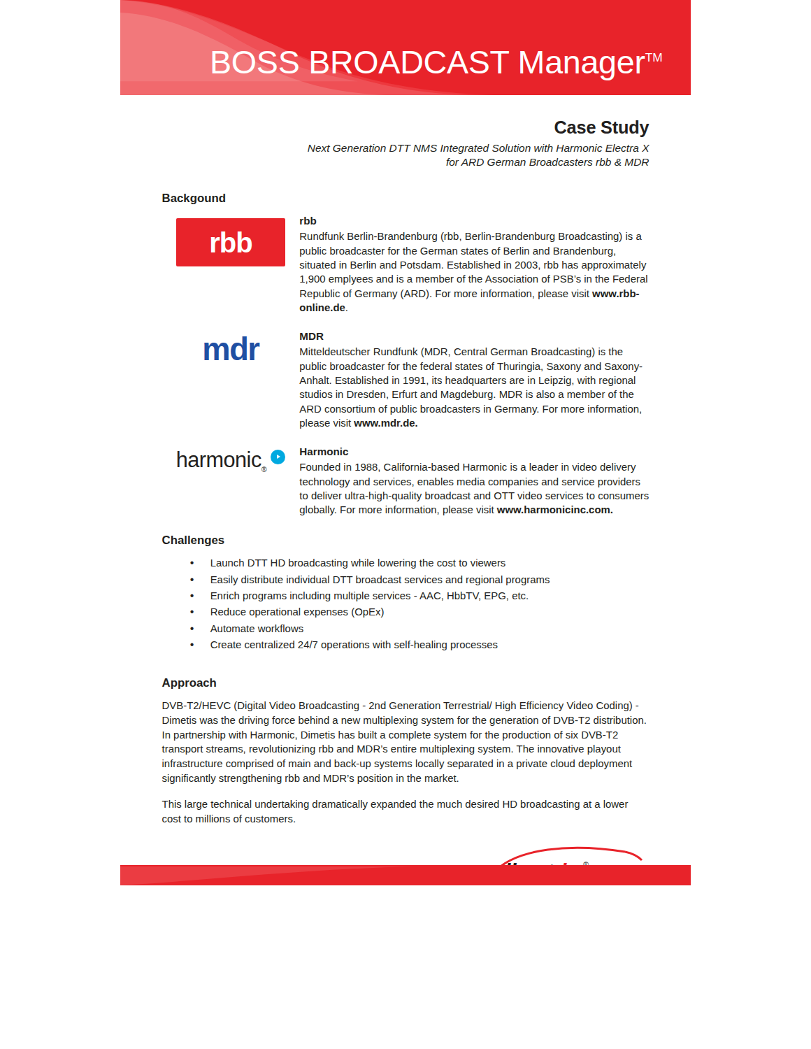BOSS BROADCAST ManagerTM
Case Study
Next Generation DTT NMS Integrated Solution with Harmonic Electra X
for ARD German Broadcasters rbb & MDR
Backgound
rbb
rbb
Rundfunk Berlin-Brandenburg (rbb, Berlin-Brandenburg Broadcasting) is a public broadcaster for the German states of Berlin and Brandenburg, situated in Berlin and Potsdam. Established in 2003, rbb has approximately 1,900 emplyees and is a member of the Association of PSB’s in the Federal Republic of Germany (ARD). For more information, please visit www.rbb-online.de.
mdr
MDR
Mitteldeutscher Rundfunk (MDR, Central German Broadcasting) is the public broadcaster for the federal states of Thuringia, Saxony and Saxony-Anhalt. Established in 1991, its headquarters are in Leipzig, with regional studios in Dresden, Erfurt and Magdeburg. MDR is also a member of the ARD consortium of public broadcasters in Germany. For more information, please visit www.mdr.de.
harmonic®
Harmonic
Founded in 1988, California-based Harmonic is a leader in video delivery technology and services, enables media companies and service providers to deliver ultra-high-quality broadcast and OTT video services to consumers globally. For more information, please visit www.harmonicinc.com.
Challenges
Launch DTT HD broadcasting while lowering the cost to viewers
Easily distribute individual DTT broadcast services and regional programs
Enrich programs including multiple services - AAC, HbbTV, EPG, etc.
Reduce operational expenses (OpEx)
Automate workflows
Create centralized 24/7 operations with self-healing processes
Approach
DVB-T2/HEVC (Digital Video Broadcasting - 2nd Generation Terrestrial/ High Efficiency Video Coding) - Dimetis was the driving force behind a new multiplexing system for the generation of DVB-T2 distribution. In partnership with Harmonic, Dimetis has built a complete system for the production of six DVB-T2 transport streams, revolutionizing rbb and MDR’s entire multiplexing system. The innovative playout infrastructure comprised of main and back-up systems locally separated in a private cloud deployment significantly strengthening rbb and MDR’s position in the market.
This large technical undertaking dramatically expanded the much desired HD broadcasting at a lower cost to millions of customers.
dimet i s ®